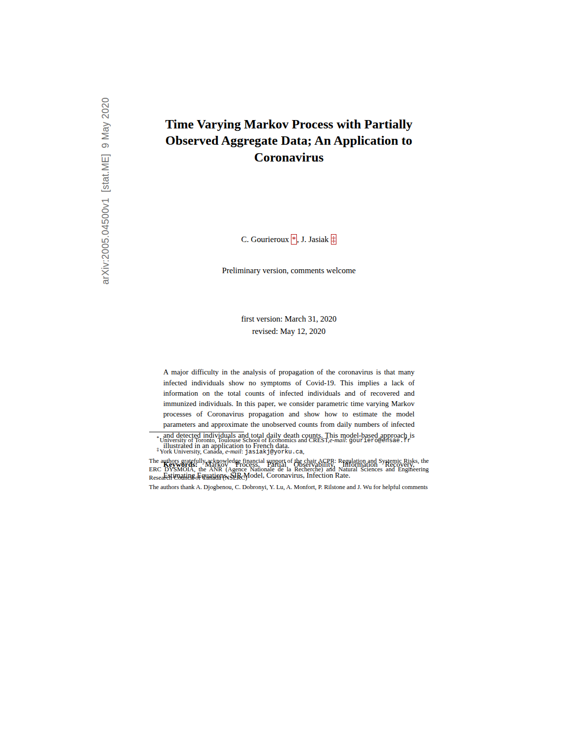arXiv:2005.04500v1 [stat.ME] 9 May 2020
Time Varying Markov Process with Partially
Observed Aggregate Data; An Application to
Coronavirus
C. Gourieroux *, J. Jasiak ‡
Preliminary version, comments welcome
first version: March 31, 2020
revised: May 12, 2020
A major difficulty in the analysis of propagation of the coronavirus is that many infected individuals show no symptoms of Covid-19. This implies a lack of information on the total counts of infected individuals and of recovered and immunized individuals. In this paper, we consider parametric time varying Markov processes of Coronavirus propagation and show how to estimate the model parameters and approximate the unobserved counts from daily numbers of infected and detected individuals and total daily death counts. This model-based approach is illustrated in an application to French data.
Keywords: Markov Process, Partial Observability, Information Recovery, Estimating Equations, SIR Model, Coronavirus, Infection Rate.
*University of Toronto, Toulouse School of Economics and CREST,e-mail: gouriero@ensae.fr
‡York University, Canada, e-mail: jasiakj@yorku.ca,
The authors gratefully acknowledge financial support of the chair ACPR: Regulation and Systemic Risks, the ERC DYSMOIA, the ANR (Agence Nationale de la Recherche) and Natural Sciences and Engineering Research Council of Canada (NSERC)
The authors thank A. Djogbenou, C. Dobronyi, Y. Lu, A. Monfort, P. Rilstone and J. Wu for helpful comments